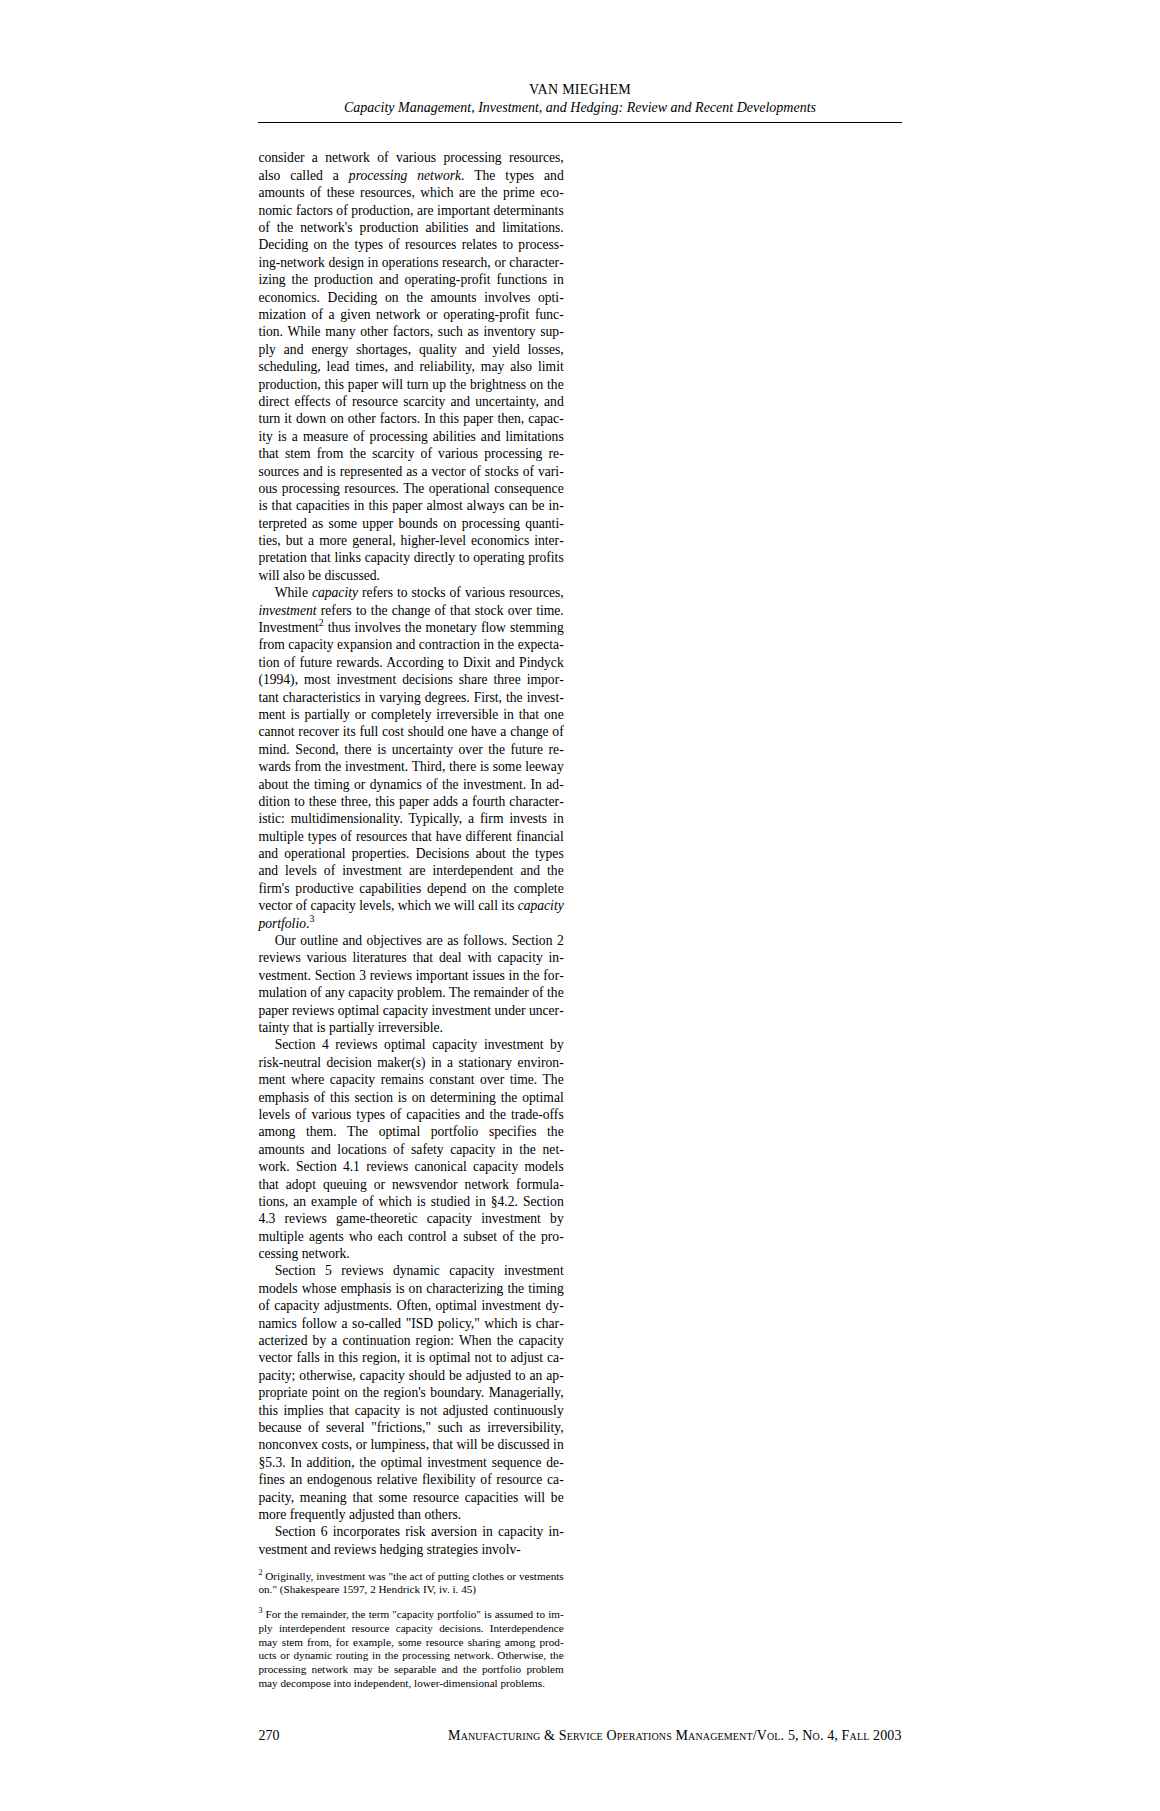VAN MIEGHEM
Capacity Management, Investment, and Hedging: Review and Recent Developments
consider a network of various processing resources, also called a processing network. The types and amounts of these resources, which are the prime economic factors of production, are important determinants of the network's production abilities and limitations. Deciding on the types of resources relates to processing-network design in operations research, or characterizing the production and operating-profit functions in economics. Deciding on the amounts involves optimization of a given network or operating-profit function. While many other factors, such as inventory supply and energy shortages, quality and yield losses, scheduling, lead times, and reliability, may also limit production, this paper will turn up the brightness on the direct effects of resource scarcity and uncertainty, and turn it down on other factors. In this paper then, capacity is a measure of processing abilities and limitations that stem from the scarcity of various processing resources and is represented as a vector of stocks of various processing resources. The operational consequence is that capacities in this paper almost always can be interpreted as some upper bounds on processing quantities, but a more general, higher-level economics interpretation that links capacity directly to operating profits will also be discussed.
While capacity refers to stocks of various resources, investment refers to the change of that stock over time. Investment2 thus involves the monetary flow stemming from capacity expansion and contraction in the expectation of future rewards. According to Dixit and Pindyck (1994), most investment decisions share three important characteristics in varying degrees. First, the investment is partially or completely irreversible in that one cannot recover its full cost should one have a change of mind. Second, there is uncertainty over the future rewards from the investment. Third, there is some leeway about the timing or dynamics of the investment. In addition to these three, this paper adds a fourth characteristic: multidimensionality. Typically, a firm invests in multiple types of resources that have different financial and operational properties. Decisions about the types and levels of investment are interdependent and the firm's productive capabilities depend on the complete vector of capacity levels, which we will call its capacity portfolio.3
Our outline and objectives are as follows. Section 2 reviews various literatures that deal with capacity investment. Section 3 reviews important issues in the formulation of any capacity problem. The remainder of the paper reviews optimal capacity investment under uncertainty that is partially irreversible.
Section 4 reviews optimal capacity investment by risk-neutral decision maker(s) in a stationary environment where capacity remains constant over time. The emphasis of this section is on determining the optimal levels of various types of capacities and the trade-offs among them. The optimal portfolio specifies the amounts and locations of safety capacity in the network. Section 4.1 reviews canonical capacity models that adopt queuing or newsvendor network formulations, an example of which is studied in §4.2. Section 4.3 reviews game-theoretic capacity investment by multiple agents who each control a subset of the processing network.
Section 5 reviews dynamic capacity investment models whose emphasis is on characterizing the timing of capacity adjustments. Often, optimal investment dynamics follow a so-called "ISD policy," which is characterized by a continuation region: When the capacity vector falls in this region, it is optimal not to adjust capacity; otherwise, capacity should be adjusted to an appropriate point on the region's boundary. Managerially, this implies that capacity is not adjusted continuously because of several "frictions," such as irreversibility, nonconvex costs, or lumpiness, that will be discussed in §5.3. In addition, the optimal investment sequence defines an endogenous relative flexibility of resource capacity, meaning that some resource capacities will be more frequently adjusted than others.
Section 6 incorporates risk aversion in capacity investment and reviews hedging strategies involv-
2 Originally, investment was "the act of putting clothes or vestments on." (Shakespeare 1597, 2 Hendrick IV, iv. i. 45)
3 For the remainder, the term "capacity portfolio" is assumed to imply interdependent resource capacity decisions. Interdependence may stem from, for example, some resource sharing among products or dynamic routing in the processing network. Otherwise, the processing network may be separable and the portfolio problem may decompose into independent, lower-dimensional problems.
270
Manufacturing & Service Operations Management/Vol. 5, No. 4, Fall 2003